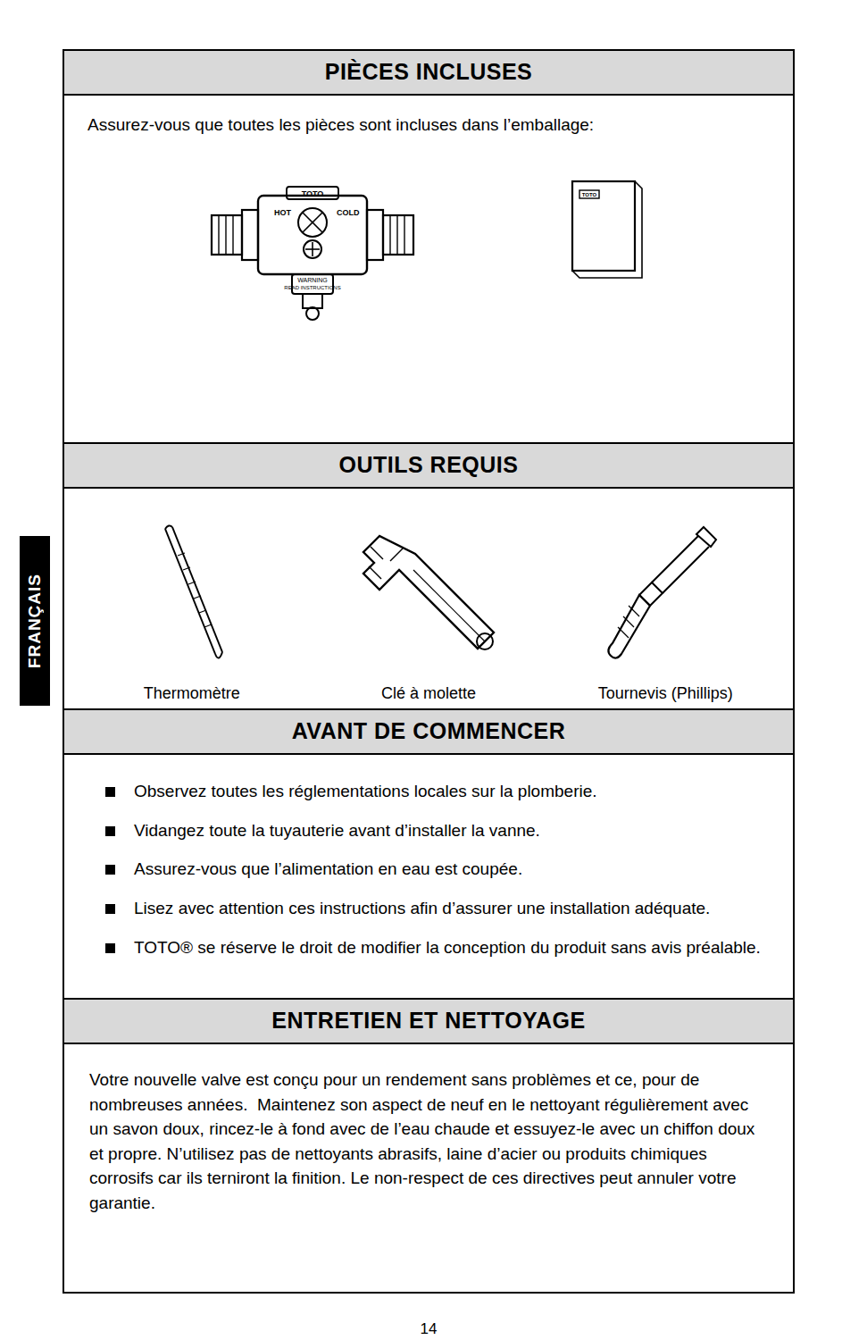FRANÇAIS
PIÈCES INCLUSES
Assurez-vous que toutes les pièces sont incluses dans l’emballage:
TOTO HOT COLD WARNING READ INSTRUCTIONS
TOTO
OUTILS REQUIS
Thermomètre
Clé à molette
Tournevis (Phillips)
AVANT DE COMMENCER
Observez toutes les réglementations locales sur la plomberie.
Vidangez toute la tuyauterie avant d’installer la vanne.
Assurez-vous que l’alimentation en eau est coupée.
Lisez avec attention ces instructions afin d’assurer une installation adéquate.
TOTO® se réserve le droit de modifier la conception du produit sans avis préalable.
ENTRETIEN ET NETTOYAGE
Votre nouvelle valve est conçu pour un rendement sans problèmes et ce, pour de nombreuses années. Maintenez son aspect de neuf en le nettoyant régulièrement avec un savon doux, rincez-le à fond avec de l’eau chaude et essuyez-le avec un chiffon doux et propre. N’utilisez pas de nettoyants abrasifs, laine d’acier ou produits chimiques corrosifs car ils terniront la finition. Le non-respect de ces directives peut annuler votre garantie.
14